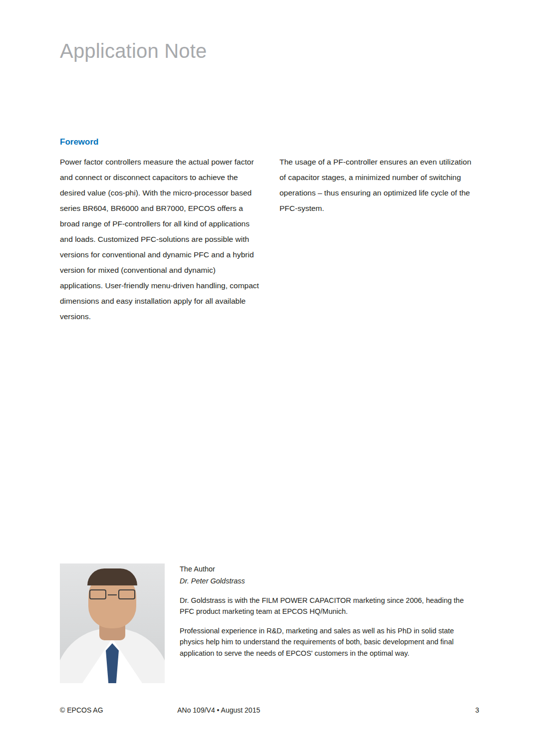Application Note
Foreword
Power factor controllers measure the actual power factor and connect or disconnect capacitors to achieve the desired value (cos-phi). With the micro-processor based series BR604, BR6000 and BR7000, EPCOS offers a broad range of PF-controllers for all kind of applications and loads. Customized PFC-solutions are possible with versions for conventional and dynamic PFC and a hybrid version for mixed (conventional and dynamic) applications. User-friendly menu-driven handling, compact dimensions and easy installation apply for all available versions.
The usage of a PF-controller ensures an even utilization of capacitor stages, a minimized number of switching operations – thus ensuring an optimized life cycle of the PFC-system.
The Author
Dr. Peter Goldstrass
Dr. Goldstrass is with the FILM POWER CAPACITOR marketing since 2006, heading the PFC product marketing team at EPCOS HQ/Munich.
Professional experience in R&D, marketing and sales as well as his PhD in solid state physics help him to understand the requirements of both, basic development and final application to serve the needs of EPCOS' customers in the optimal way.
© EPCOS AG
ANo 109/V4 • August 2015
3